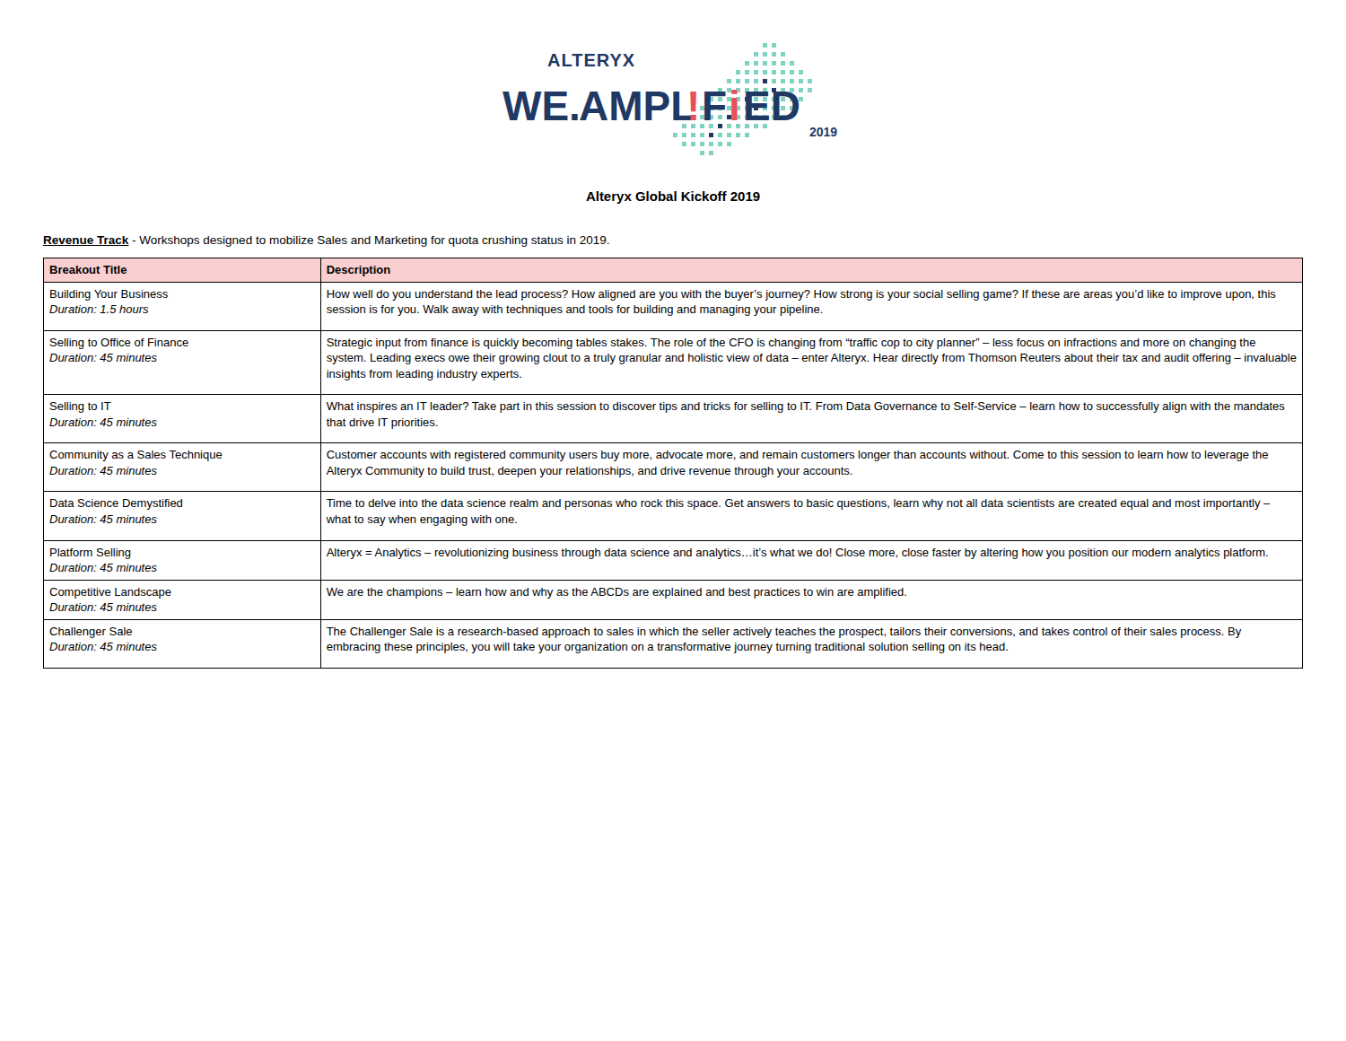ALTERYX WE. AMPL ! F i ED 2019
Alteryx Global Kickoff 2019
Revenue Track - Workshops designed to mobilize Sales and Marketing for quota crushing status in 2019.
| Breakout Title | Description |
| --- | --- |
| Building Your Business Duration: 1.5 hours | How well do you understand the lead process? How aligned are you with the buyer’s journey? How strong is your social selling game? If these are areas you’d like to improve upon, this session is for you. Walk away with techniques and tools for building and managing your pipeline. |
| Selling to Office of Finance Duration: 45 minutes | Strategic input from finance is quickly becoming tables stakes. The role of the CFO is changing from “traffic cop to city planner” – less focus on infractions and more on changing the system. Leading execs owe their growing clout to a truly granular and holistic view of data – enter Alteryx. Hear directly from Thomson Reuters about their tax and audit offering – invaluable insights from leading industry experts. |
| Selling to IT Duration: 45 minutes | What inspires an IT leader? Take part in this session to discover tips and tricks for selling to IT. From Data Governance to Self-Service – learn how to successfully align with the mandates that drive IT priorities. |
| Community as a Sales Technique Duration: 45 minutes | Customer accounts with registered community users buy more, advocate more, and remain customers longer than accounts without. Come to this session to learn how to leverage the Alteryx Community to build trust, deepen your relationships, and drive revenue through your accounts. |
| Data Science Demystified Duration: 45 minutes | Time to delve into the data science realm and personas who rock this space. Get answers to basic questions, learn why not all data scientists are created equal and most importantly – what to say when engaging with one. |
| Platform Selling Duration: 45 minutes | Alteryx = Analytics – revolutionizing business through data science and analytics…it’s what we do! Close more, close faster by altering how you position our modern analytics platform. |
| Competitive Landscape Duration: 45 minutes | We are the champions – learn how and why as the ABCDs are explained and best practices to win are amplified. |
| Challenger Sale Duration: 45 minutes | The Challenger Sale is a research-based approach to sales in which the seller actively teaches the prospect, tailors their conversions, and takes control of their sales process. By embracing these principles, you will take your organization on a transformative journey turning traditional solution selling on its head. |